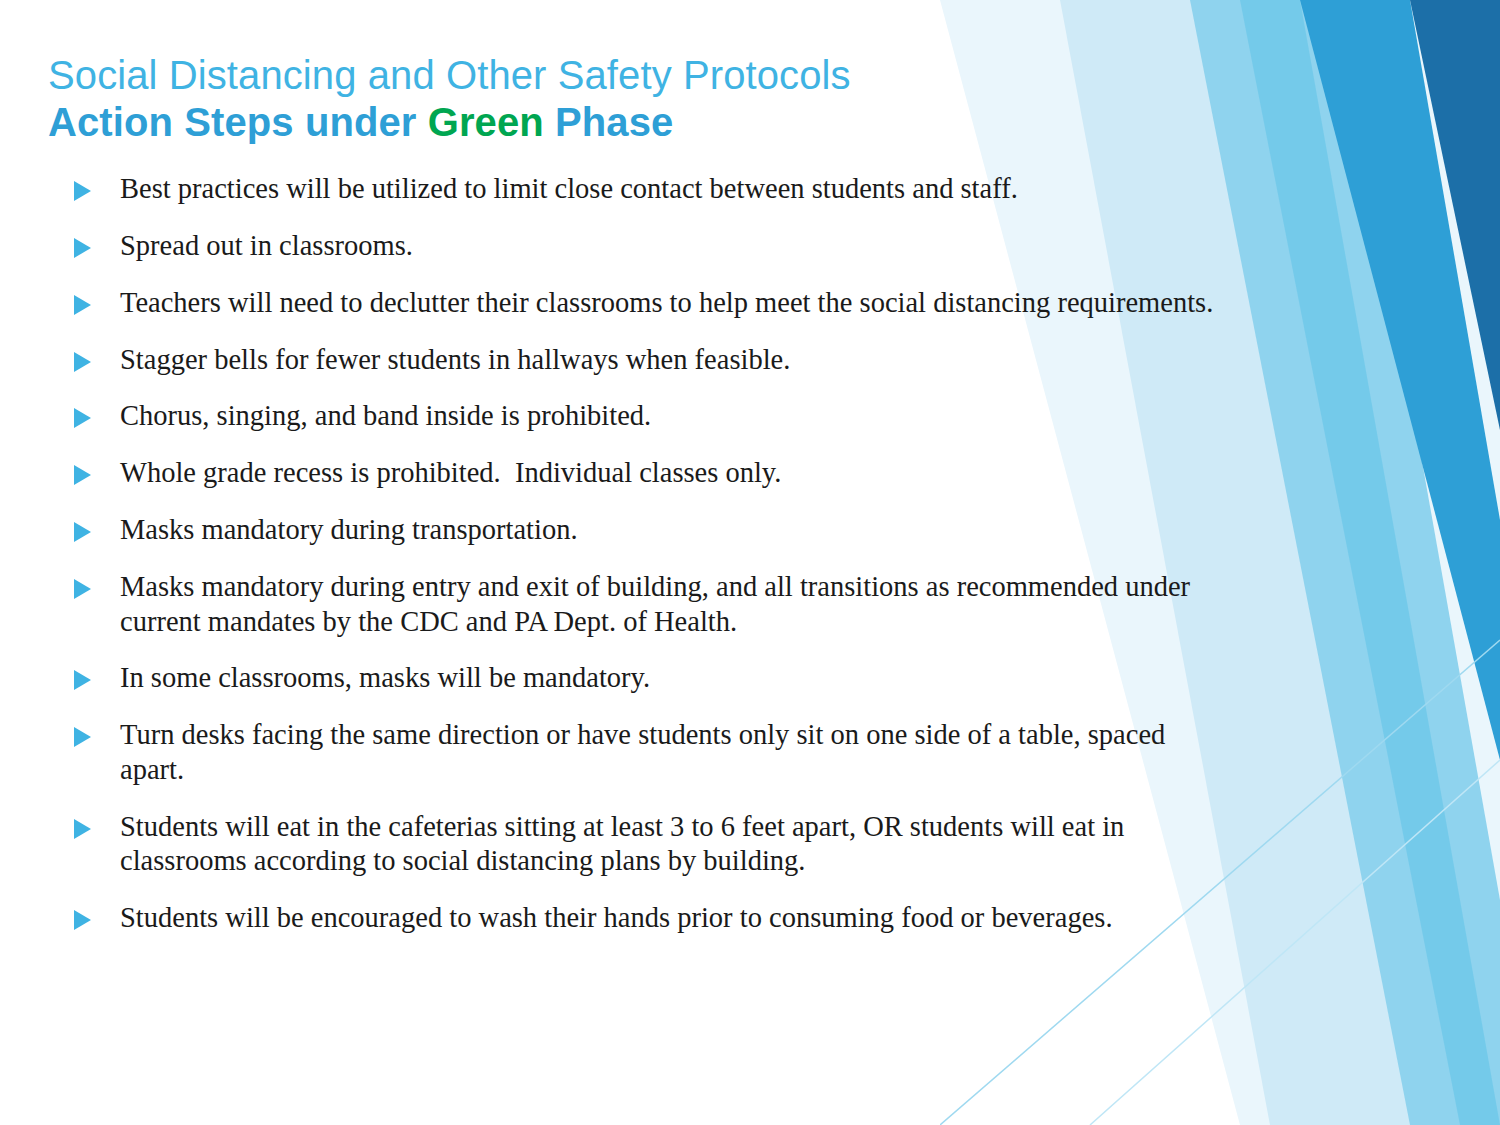Social Distancing and Other Safety Protocols Action Steps under Green Phase
Best practices will be utilized to limit close contact between students and staff.
Spread out in classrooms.
Teachers will need to declutter their classrooms to help meet the social distancing requirements.
Stagger bells for fewer students in hallways when feasible.
Chorus, singing, and band inside is prohibited.
Whole grade recess is prohibited. Individual classes only.
Masks mandatory during transportation.
Masks mandatory during entry and exit of building, and all transitions as recommended under current mandates by the CDC and PA Dept. of Health.
In some classrooms, masks will be mandatory.
Turn desks facing the same direction or have students only sit on one side of a table, spaced apart.
Students will eat in the cafeterias sitting at least 3 to 6 feet apart, OR students will eat in classrooms according to social distancing plans by building.
Students will be encouraged to wash their hands prior to consuming food or beverages.